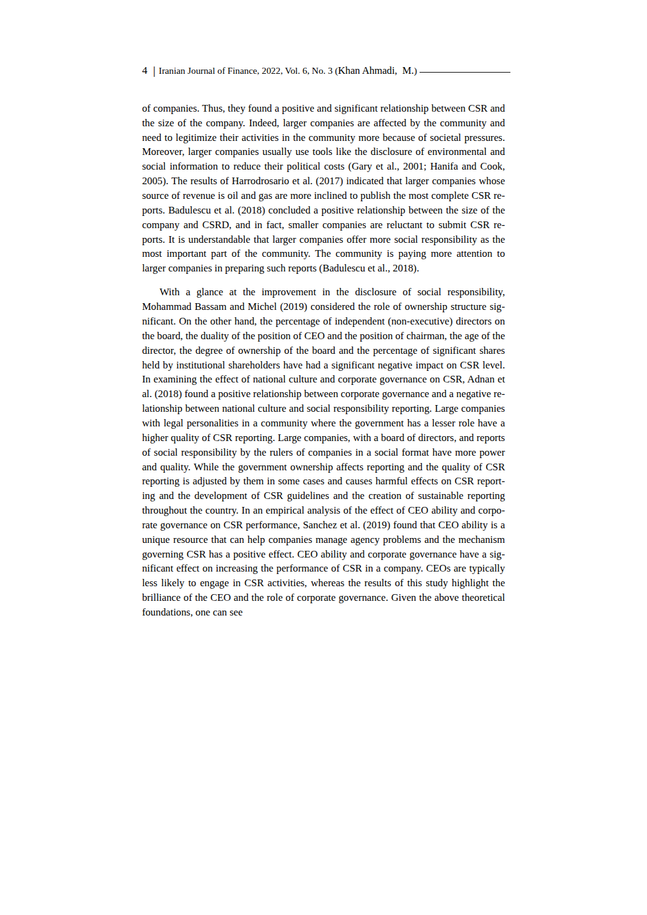4|Iranian Journal of Finance, 2022, Vol. 6, No. 3 (Khan Ahmadi, M.)
of companies. Thus, they found a positive and significant relationship between CSR and the size of the company. Indeed, larger companies are affected by the community and need to legitimize their activities in the community more because of societal pressures. Moreover, larger companies usually use tools like the disclosure of environmental and social information to reduce their political costs (Gary et al., 2001; Hanifa and Cook, 2005). The results of Harrodrosario et al. (2017) indicated that larger companies whose source of revenue is oil and gas are more inclined to publish the most complete CSR reports. Badulescu et al. (2018) concluded a positive relationship between the size of the company and CSRD, and in fact, smaller companies are reluctant to submit CSR reports. It is understandable that larger companies offer more social responsibility as the most important part of the community. The community is paying more attention to larger companies in preparing such reports (Badulescu et al., 2018).
With a glance at the improvement in the disclosure of social responsibility, Mohammad Bassam and Michel (2019) considered the role of ownership structure significant. On the other hand, the percentage of independent (non-executive) directors on the board, the duality of the position of CEO and the position of chairman, the age of the director, the degree of ownership of the board and the percentage of significant shares held by institutional shareholders have had a significant negative impact on CSR level. In examining the effect of national culture and corporate governance on CSR, Adnan et al. (2018) found a positive relationship between corporate governance and a negative relationship between national culture and social responsibility reporting. Large companies with legal personalities in a community where the government has a lesser role have a higher quality of CSR reporting. Large companies, with a board of directors, and reports of social responsibility by the rulers of companies in a social format have more power and quality. While the government ownership affects reporting and the quality of CSR reporting is adjusted by them in some cases and causes harmful effects on CSR reporting and the development of CSR guidelines and the creation of sustainable reporting throughout the country. In an empirical analysis of the effect of CEO ability and corporate governance on CSR performance, Sanchez et al. (2019) found that CEO ability is a unique resource that can help companies manage agency problems and the mechanism governing CSR has a positive effect. CEO ability and corporate governance have a significant effect on increasing the performance of CSR in a company. CEOs are typically less likely to engage in CSR activities, whereas the results of this study highlight the brilliance of the CEO and the role of corporate governance. Given the above theoretical foundations, one can see